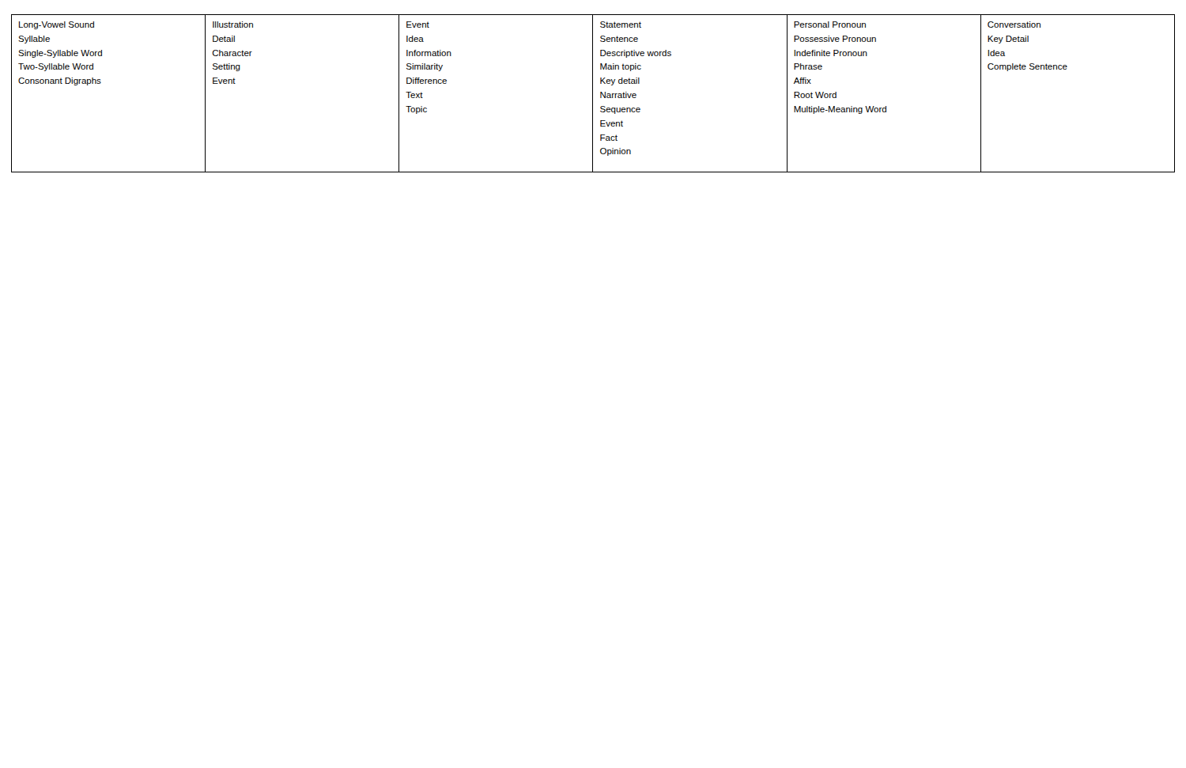| Long-Vowel Sound Syllable Single-Syllable Word Two-Syllable Word Consonant Digraphs | Illustration Detail Character Setting Event | Event Idea Information Similarity Difference Text Topic | Statement Sentence Descriptive words Main topic Key detail Narrative Sequence Event Fact Opinion | Personal Pronoun Possessive Pronoun Indefinite Pronoun Phrase Affix Root Word Multiple-Meaning Word | Conversation Key Detail Idea Complete Sentence |